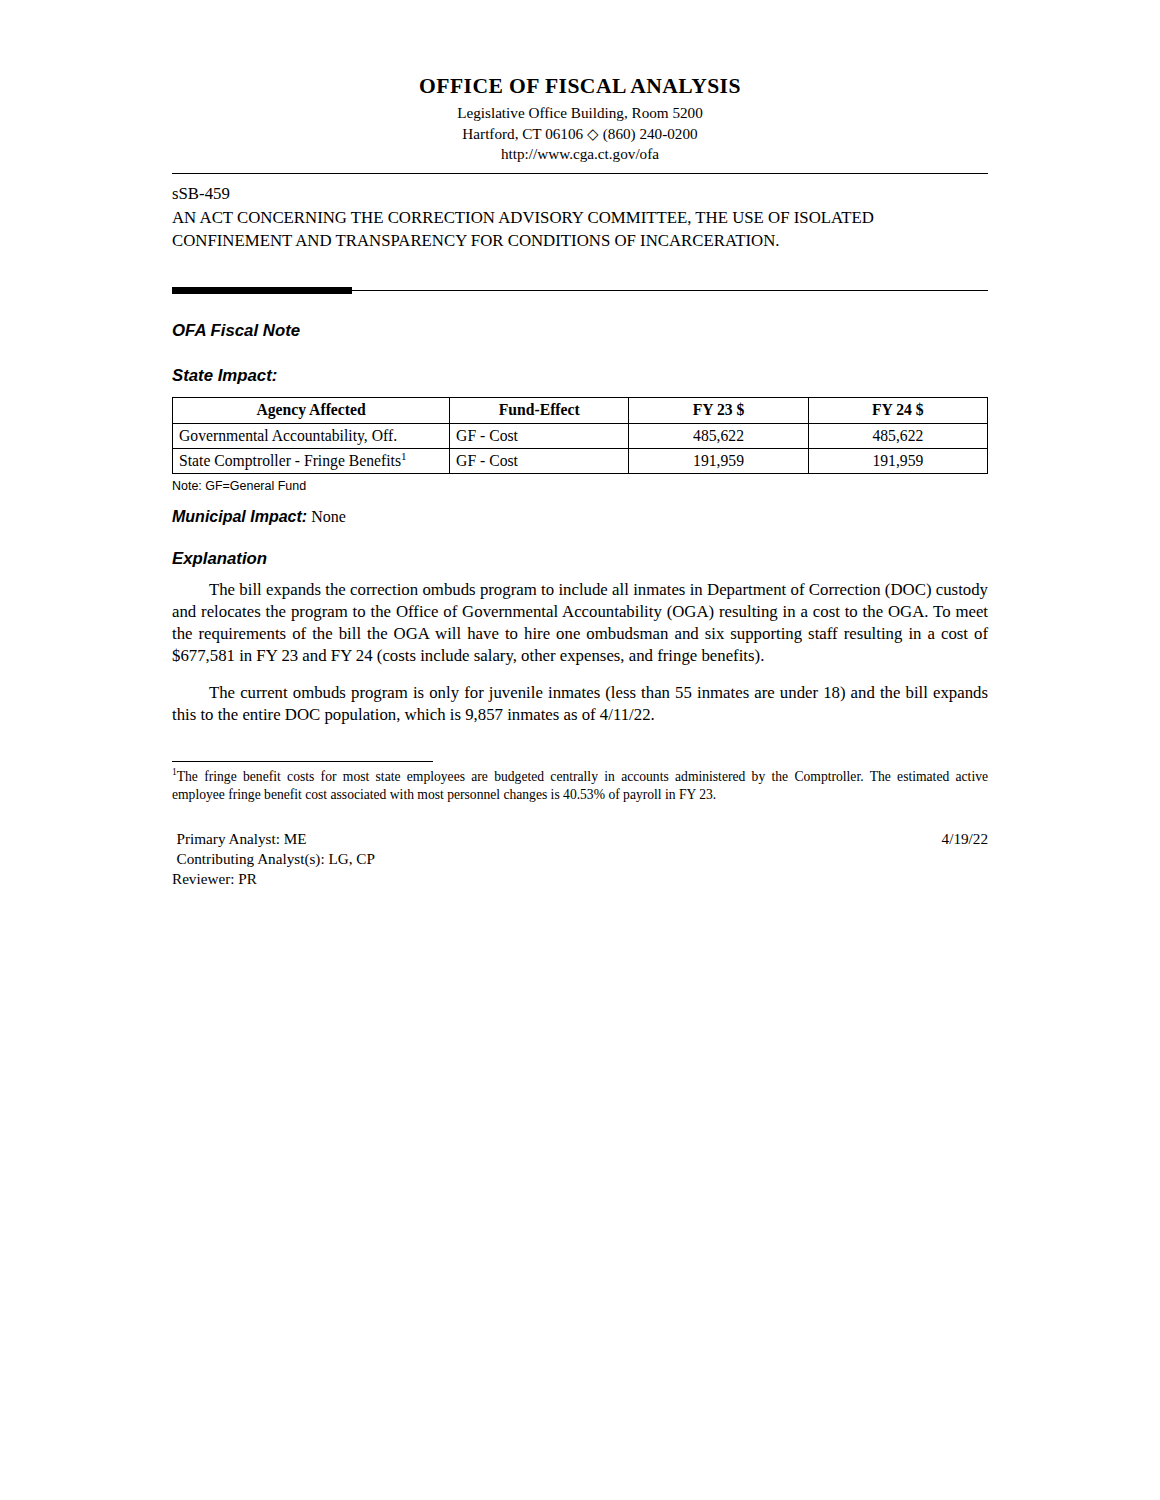OFFICE OF FISCAL ANALYSIS
Legislative Office Building, Room 5200
Hartford, CT 06106 ◇ (860) 240-0200
http://www.cga.ct.gov/ofa
sSB-459
AN ACT CONCERNING THE CORRECTION ADVISORY COMMITTEE, THE USE OF ISOLATED CONFINEMENT AND TRANSPARENCY FOR CONDITIONS OF INCARCERATION.
OFA Fiscal Note
State Impact:
| Agency Affected | Fund-Effect | FY 23 $ | FY 24 $ |
| --- | --- | --- | --- |
| Governmental Accountability, Off. | GF - Cost | 485,622 | 485,622 |
| State Comptroller - Fringe Benefits 1 | GF - Cost | 191,959 | 191,959 |
Note: GF=General Fund
Municipal Impact: None
Explanation
The bill expands the correction ombuds program to include all inmates in Department of Correction (DOC) custody and relocates the program to the Office of Governmental Accountability (OGA) resulting in a cost to the OGA. To meet the requirements of the bill the OGA will have to hire one ombudsman and six supporting staff resulting in a cost of $677,581 in FY 23 and FY 24 (costs include salary, other expenses, and fringe benefits).
The current ombuds program is only for juvenile inmates (less than 55 inmates are under 18) and the bill expands this to the entire DOC population, which is 9,857 inmates as of 4/11/22.
1The fringe benefit costs for most state employees are budgeted centrally in accounts administered by the Comptroller. The estimated active employee fringe benefit cost associated with most personnel changes is 40.53% of payroll in FY 23.
4/19/22
Primary Analyst: ME
Contributing Analyst(s): LG, CP
Reviewer: PR